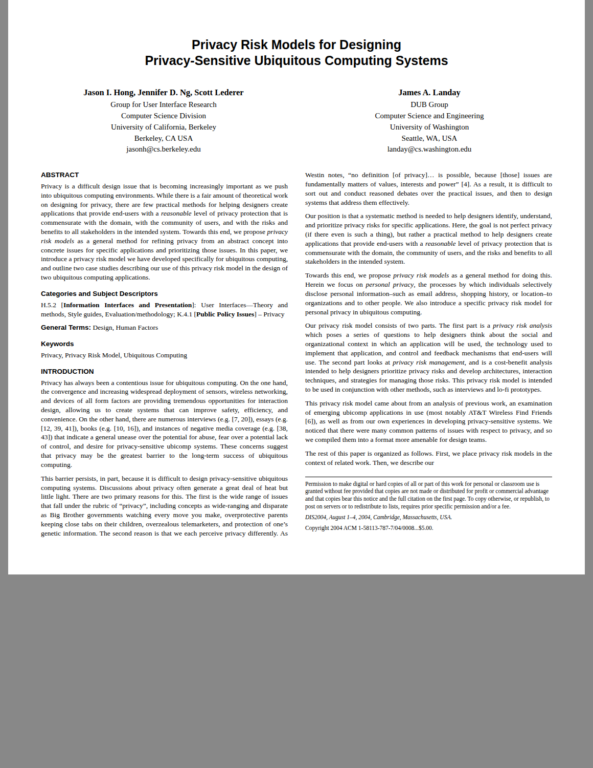Privacy Risk Models for Designing
Privacy-Sensitive Ubiquitous Computing Systems
Jason I. Hong, Jennifer D. Ng, Scott Lederer
Group for User Interface Research
Computer Science Division
University of California, Berkeley
Berkeley, CA USA
jasonh@cs.berkeley.edu
James A. Landay
DUB Group
Computer Science and Engineering
University of Washington
Seattle, WA, USA
landay@cs.washington.edu
ABSTRACT
Privacy is a difficult design issue that is becoming increasingly important as we push into ubiquitous computing environments. While there is a fair amount of theoretical work on designing for privacy, there are few practical methods for helping designers create applications that provide end-users with a reasonable level of privacy protection that is commensurate with the domain, with the community of users, and with the risks and benefits to all stakeholders in the intended system. Towards this end, we propose privacy risk models as a general method for refining privacy from an abstract concept into concrete issues for specific applications and prioritizing those issues. In this paper, we introduce a privacy risk model we have developed specifically for ubiquitous computing, and outline two case studies describing our use of this privacy risk model in the design of two ubiquitous computing applications.
Categories and Subject Descriptors
H.5.2 [Information Interfaces and Presentation]: User Interfaces—Theory and methods, Style guides, Evaluation/methodology; K.4.1 [Public Policy Issues] – Privacy
General Terms: Design, Human Factors
Keywords
Privacy, Privacy Risk Model, Ubiquitous Computing
INTRODUCTION
Privacy has always been a contentious issue for ubiquitous computing. On the one hand, the convergence and increasing widespread deployment of sensors, wireless networking, and devices of all form factors are providing tremendous opportunities for interaction design, allowing us to create systems that can improve safety, efficiency, and convenience. On the other hand, there are numerous interviews (e.g. [7, 20]), essays (e.g. [12, 39, 41]), books (e.g. [10, 16]), and instances of negative media coverage (e.g. [38, 43]) that indicate a general unease over the potential for abuse, fear over a potential lack of control, and desire for privacy-sensitive ubicomp systems. These concerns suggest that privacy may be the greatest barrier to the long-term success of ubiquitous computing.
This barrier persists, in part, because it is difficult to design privacy-sensitive ubiquitous computing systems. Discussions about privacy often generate a great deal of heat but little light. There are two primary reasons for this. The first is the wide range of issues that fall under the rubric of “privacy”, including concepts as wide-ranging and disparate as Big Brother governments watching every move you make, overprotective parents keeping close tabs on their children, overzealous telemarketers, and protection of one’s genetic information. The second reason is that we each perceive privacy differently. As Westin notes, “no definition [of privacy]… is possible, because [those] issues are fundamentally matters of values, interests and power” [4]. As a result, it is difficult to sort out and conduct reasoned debates over the practical issues, and then to design systems that address them effectively.
Our position is that a systematic method is needed to help designers identify, understand, and prioritize privacy risks for specific applications. Here, the goal is not perfect privacy (if there even is such a thing), but rather a practical method to help designers create applications that provide end-users with a reasonable level of privacy protection that is commensurate with the domain, the community of users, and the risks and benefits to all stakeholders in the intended system.
Towards this end, we propose privacy risk models as a general method for doing this. Herein we focus on personal privacy, the processes by which individuals selectively disclose personal information–such as email address, shopping history, or location–to organizations and to other people. We also introduce a specific privacy risk model for personal privacy in ubiquitous computing.
Our privacy risk model consists of two parts. The first part is a privacy risk analysis which poses a series of questions to help designers think about the social and organizational context in which an application will be used, the technology used to implement that application, and control and feedback mechanisms that end-users will use. The second part looks at privacy risk management, and is a cost-benefit analysis intended to help designers prioritize privacy risks and develop architectures, interaction techniques, and strategies for managing those risks. This privacy risk model is intended to be used in conjunction with other methods, such as interviews and lo-fi prototypes.
This privacy risk model came about from an analysis of previous work, an examination of emerging ubicomp applications in use (most notably AT&T Wireless Find Friends [6]), as well as from our own experiences in developing privacy-sensitive systems. We noticed that there were many common patterns of issues with respect to privacy, and so we compiled them into a format more amenable for design teams.
The rest of this paper is organized as follows. First, we place privacy risk models in the context of related work. Then, we describe our
Permission to make digital or hard copies of all or part of this work for personal or classroom use is granted without fee provided that copies are not made or distributed for profit or commercial advantage and that copies bear this notice and the full citation on the first page. To copy otherwise, or republish, to post on servers or to redistribute to lists, requires prior specific permission and/or a fee.
DIS2004, August 1–4, 2004, Cambridge, Massachusetts, USA.
Copyright 2004 ACM 1-58113-787-7/04/0008...$5.00.